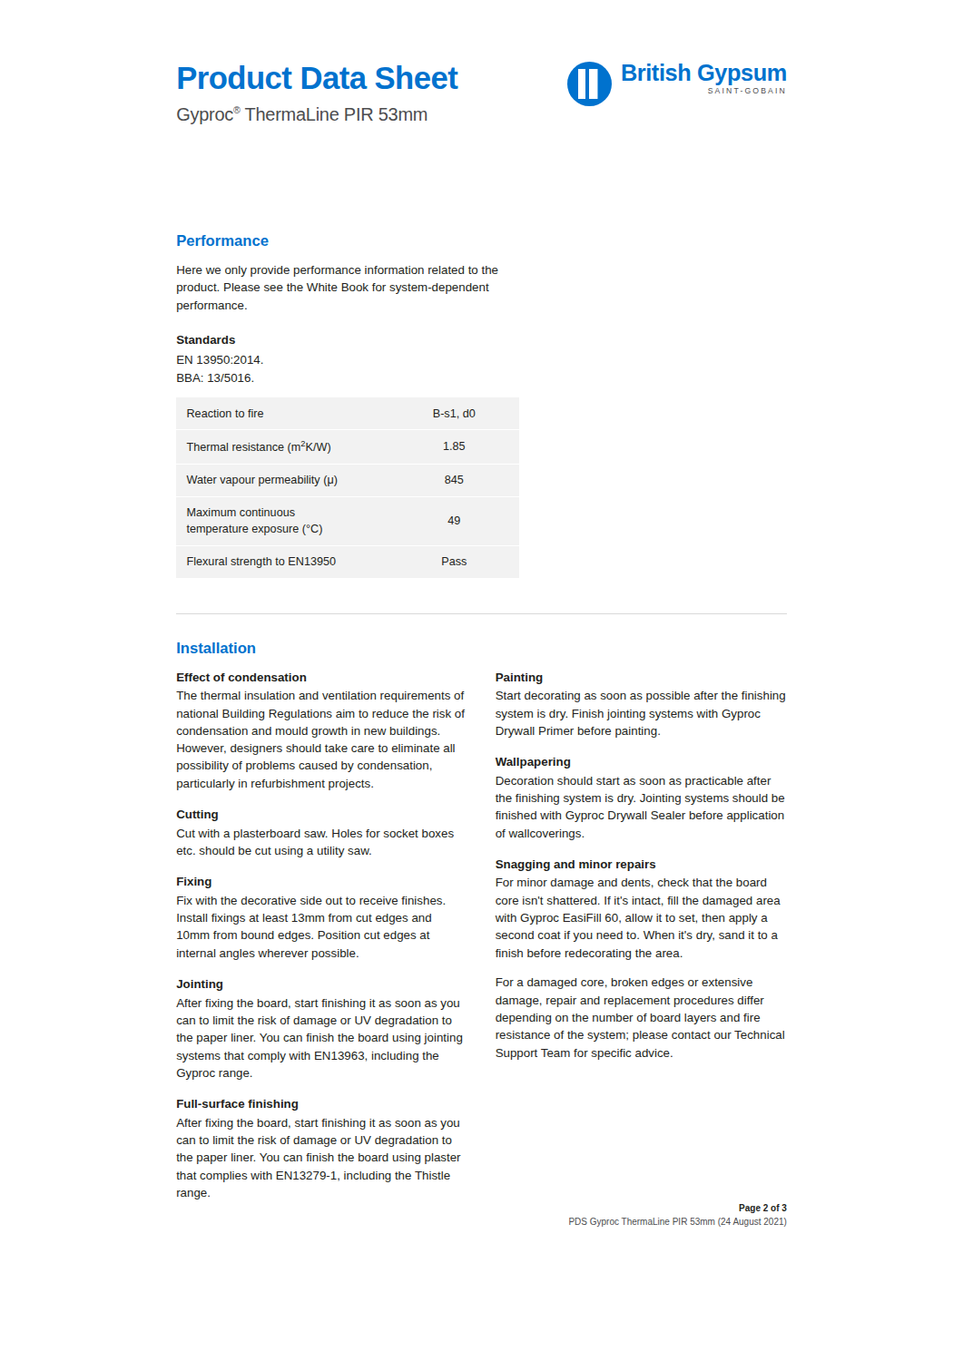Product Data Sheet
Gyproc® ThermaLine PIR 53mm
British Gypsum SAINT-GOBAIN
Performance
Here we only provide performance information related to the product. Please see the White Book for system-dependent performance.
Standards
EN 13950:2014.
BBA: 13/5016.
| Reaction to fire | B-s1, d0 |
| Thermal resistance (m 2 K/W) | 1.85 |
| Water vapour permeability (μ) | 845 |
| Maximum continuous temperature exposure (°C) | 49 |
| Flexural strength to EN13950 | Pass |
Installation
Effect of condensation
The thermal insulation and ventilation requirements of national Building Regulations aim to reduce the risk of condensation and mould growth in new buildings. However, designers should take care to eliminate all possibility of problems caused by condensation, particularly in refurbishment projects.
Cutting
Cut with a plasterboard saw. Holes for socket boxes etc. should be cut using a utility saw.
Fixing
Fix with the decorative side out to receive finishes. Install fixings at least 13mm from cut edges and 10mm from bound edges. Position cut edges at internal angles wherever possible.
Jointing
After fixing the board, start finishing it as soon as you can to limit the risk of damage or UV degradation to the paper liner. You can finish the board using jointing systems that comply with EN13963, including the Gyproc range.
Full-surface finishing
After fixing the board, start finishing it as soon as you can to limit the risk of damage or UV degradation to the paper liner. You can finish the board using plaster that complies with EN13279-1, including the Thistle range.
Painting
Start decorating as soon as possible after the finishing system is dry. Finish jointing systems with Gyproc Drywall Primer before painting.
Wallpapering
Decoration should start as soon as practicable after the finishing system is dry. Jointing systems should be finished with Gyproc Drywall Sealer before application of wallcoverings.
Snagging and minor repairs
For minor damage and dents, check that the board core isn't shattered. If it's intact, fill the damaged area with Gyproc EasiFill 60, allow it to set, then apply a second coat if you need to. When it's dry, sand it to a finish before redecorating the area.
For a damaged core, broken edges or extensive damage, repair and replacement procedures differ depending on the number of board layers and fire resistance of the system; please contact our Technical Support Team for specific advice.
Page 2 of 3
PDS Gyproc ThermaLine PIR 53mm (24 August 2021)